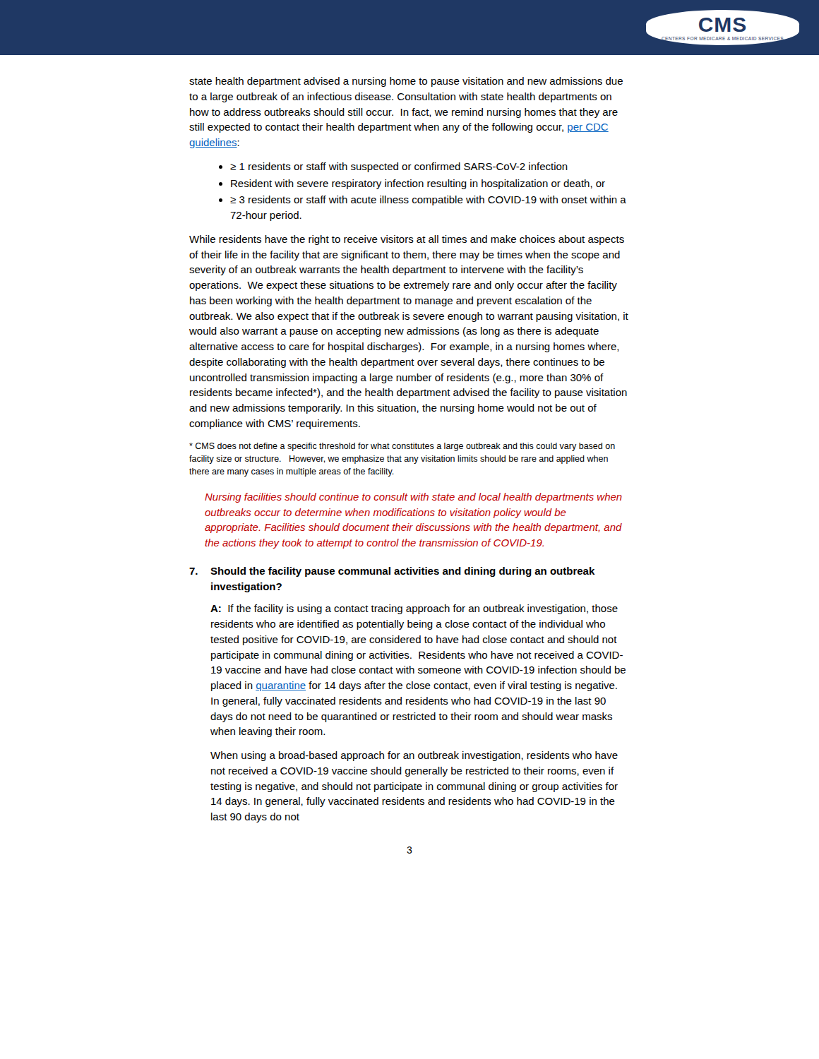CMS CENTERS FOR MEDICARE & MEDICAID SERVICES
state health department advised a nursing home to pause visitation and new admissions due to a large outbreak of an infectious disease. Consultation with state health departments on how to address outbreaks should still occur. In fact, we remind nursing homes that they are still expected to contact their health department when any of the following occur, per CDC guidelines:
≥ 1 residents or staff with suspected or confirmed SARS-CoV-2 infection
Resident with severe respiratory infection resulting in hospitalization or death, or
≥ 3 residents or staff with acute illness compatible with COVID-19 with onset within a 72-hour period.
While residents have the right to receive visitors at all times and make choices about aspects of their life in the facility that are significant to them, there may be times when the scope and severity of an outbreak warrants the health department to intervene with the facility’s operations. We expect these situations to be extremely rare and only occur after the facility has been working with the health department to manage and prevent escalation of the outbreak. We also expect that if the outbreak is severe enough to warrant pausing visitation, it would also warrant a pause on accepting new admissions (as long as there is adequate alternative access to care for hospital discharges). For example, in a nursing homes where, despite collaborating with the health department over several days, there continues to be uncontrolled transmission impacting a large number of residents (e.g., more than 30% of residents became infected*), and the health department advised the facility to pause visitation and new admissions temporarily. In this situation, the nursing home would not be out of compliance with CMS’ requirements.
* CMS does not define a specific threshold for what constitutes a large outbreak and this could vary based on facility size or structure. However, we emphasize that any visitation limits should be rare and applied when there are many cases in multiple areas of the facility.
Nursing facilities should continue to consult with state and local health departments when outbreaks occur to determine when modifications to visitation policy would be appropriate. Facilities should document their discussions with the health department, and the actions they took to attempt to control the transmission of COVID-19.
Should the facility pause communal activities and dining during an outbreak investigation?
A: If the facility is using a contact tracing approach for an outbreak investigation, those residents who are identified as potentially being a close contact of the individual who tested positive for COVID-19, are considered to have had close contact and should not participate in communal dining or activities. Residents who have not received a COVID-19 vaccine and have had close contact with someone with COVID-19 infection should be placed in quarantine for 14 days after the close contact, even if viral testing is negative. In general, fully vaccinated residents and residents who had COVID-19 in the last 90 days do not need to be quarantined or restricted to their room and should wear masks when leaving their room.
When using a broad-based approach for an outbreak investigation, residents who have not received a COVID-19 vaccine should generally be restricted to their rooms, even if testing is negative, and should not participate in communal dining or group activities for 14 days. In general, fully vaccinated residents and residents who had COVID-19 in the last 90 days do not
3